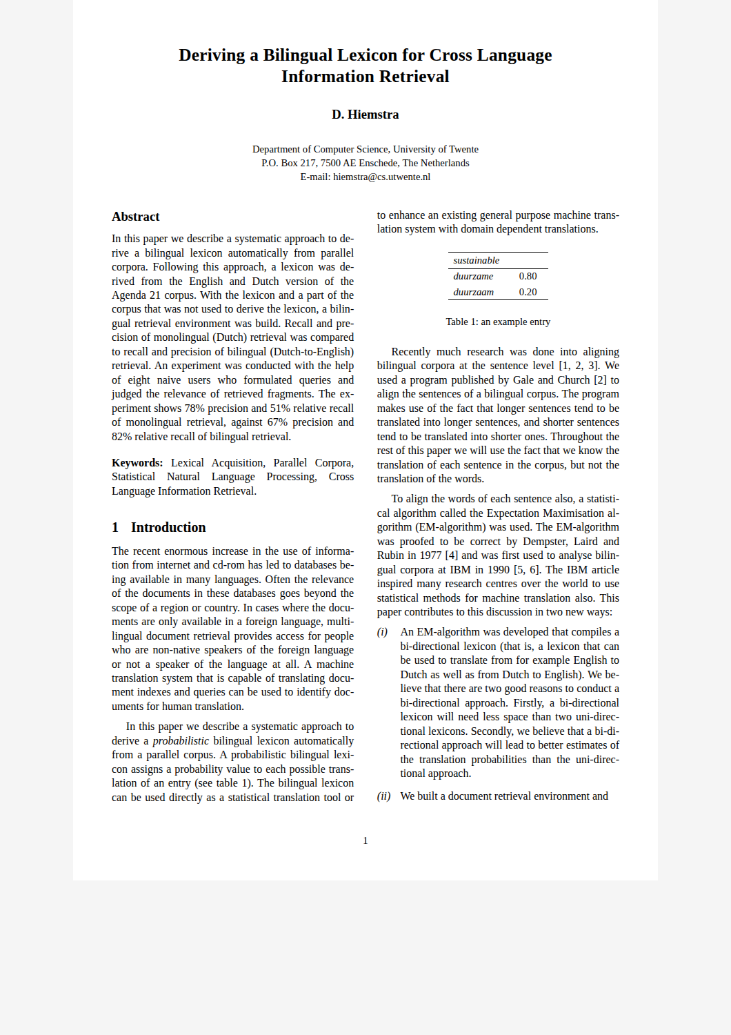Deriving a Bilingual Lexicon for Cross Language
Information Retrieval
D. Hiemstra
Department of Computer Science, University of Twente
P.O. Box 217, 7500 AE Enschede, The Netherlands
E-mail: hiemstra@cs.utwente.nl
Abstract
In this paper we describe a systematic approach to derive a bilingual lexicon automatically from parallel corpora. Following this approach, a lexicon was derived from the English and Dutch version of the Agenda 21 corpus. With the lexicon and a part of the corpus that was not used to derive the lexicon, a bilingual retrieval environment was build. Recall and precision of monolingual (Dutch) retrieval was compared to recall and precision of bilingual (Dutch-to-English) retrieval. An experiment was conducted with the help of eight naive users who formulated queries and judged the relevance of retrieved fragments. The experiment shows 78% precision and 51% relative recall of monolingual retrieval, against 67% precision and 82% relative recall of bilingual retrieval.
Keywords: Lexical Acquisition, Parallel Corpora, Statistical Natural Language Processing, Cross Language Information Retrieval.
1 Introduction
The recent enormous increase in the use of information from internet and cd-rom has led to databases being available in many languages. Often the relevance of the documents in these databases goes beyond the scope of a region or country. In cases where the documents are only available in a foreign language, multilingual document retrieval provides access for people who are non-native speakers of the foreign language or not a speaker of the language at all. A machine translation system that is capable of translating document indexes and queries can be used to identify documents for human translation.
In this paper we describe a systematic approach to derive a probabilistic bilingual lexicon automatically from a parallel corpus. A probabilistic bilingual lexicon assigns a probability value to each possible translation of an entry (see table 1). The bilingual lexicon can be used directly as a statistical translation tool or to enhance an existing general purpose machine translation system with domain dependent translations.
| sustainable |
| --- |
| duurzame | 0.80 |
| duurzaam | 0.20 |
Table 1: an example entry
Recently much research was done into aligning bilingual corpora at the sentence level [1, 2, 3]. We used a program published by Gale and Church [2] to align the sentences of a bilingual corpus. The program makes use of the fact that longer sentences tend to be translated into longer sentences, and shorter sentences tend to be translated into shorter ones. Throughout the rest of this paper we will use the fact that we know the translation of each sentence in the corpus, but not the translation of the words.
To align the words of each sentence also, a statistical algorithm called the Expectation Maximisation algorithm (EM-algorithm) was used. The EM-algorithm was proofed to be correct by Dempster, Laird and Rubin in 1977 [4] and was first used to analyse bilingual corpora at IBM in 1990 [5, 6]. The IBM article inspired many research centres over the world to use statistical methods for machine translation also. This paper contributes to this discussion in two new ways:
(i) An EM-algorithm was developed that compiles a bi-directional lexicon (that is, a lexicon that can be used to translate from for example English to Dutch as well as from Dutch to English). We believe that there are two good reasons to conduct a bi-directional approach. Firstly, a bi-directional lexicon will need less space than two uni-directional lexicons. Secondly, we believe that a bi-directional approach will lead to better estimates of the translation probabilities than the uni-directional approach.
(ii) We built a document retrieval environment and
1